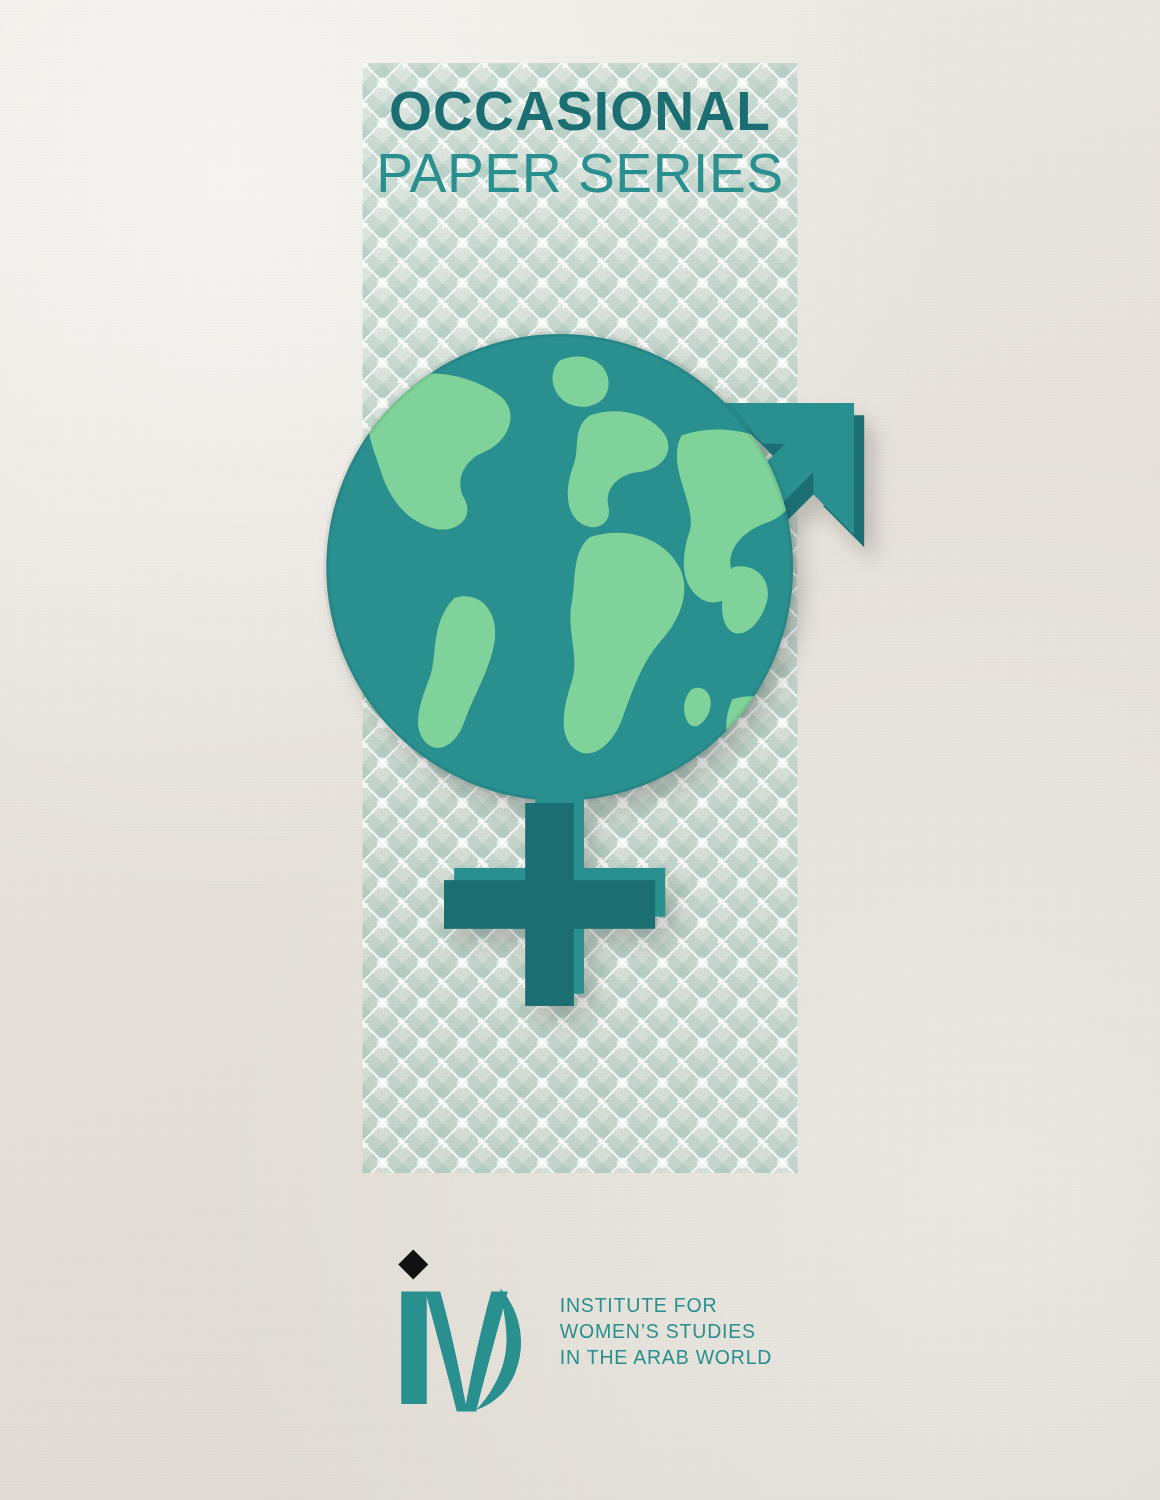Occasional Paper Series
Institute for
Women’s Studies
in the Arab World